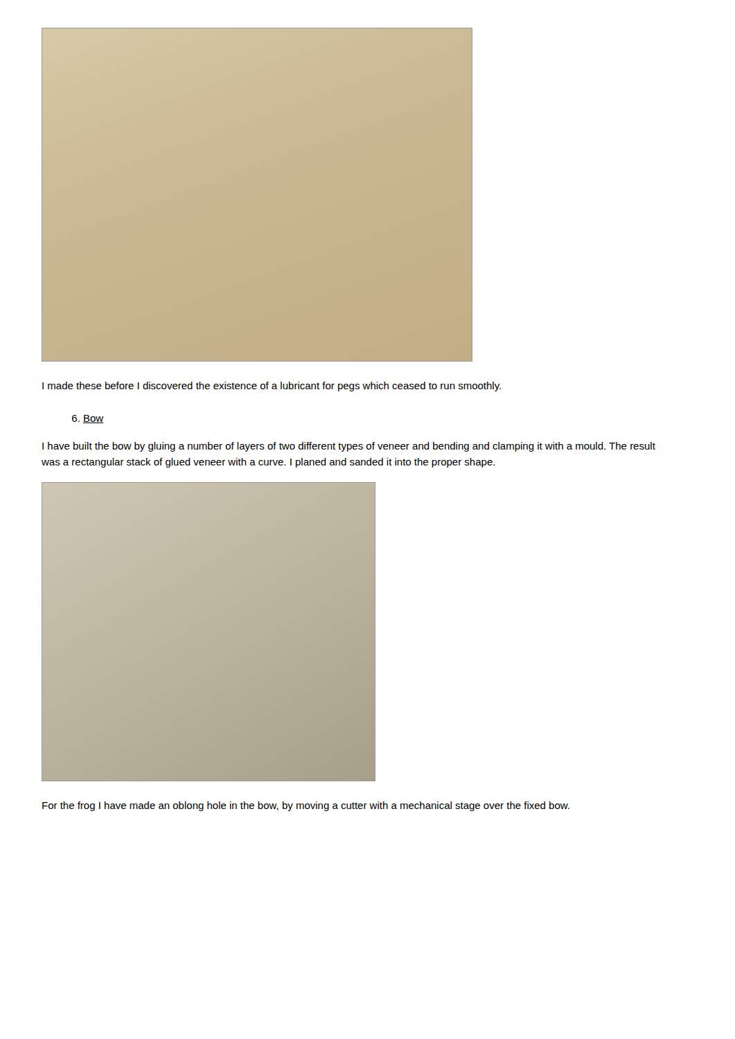I made these before I discovered the existence of a lubricant for pegs which ceased to run smoothly.
Bow
I have built the bow by gluing a number of layers of two different types of veneer and bending and clamping it with a mould. The result was a rectangular stack of glued veneer with a curve. I planed and sanded it into the proper shape.
For the frog I have made an oblong hole in the bow, by moving a cutter with a mechanical stage over the fixed bow.